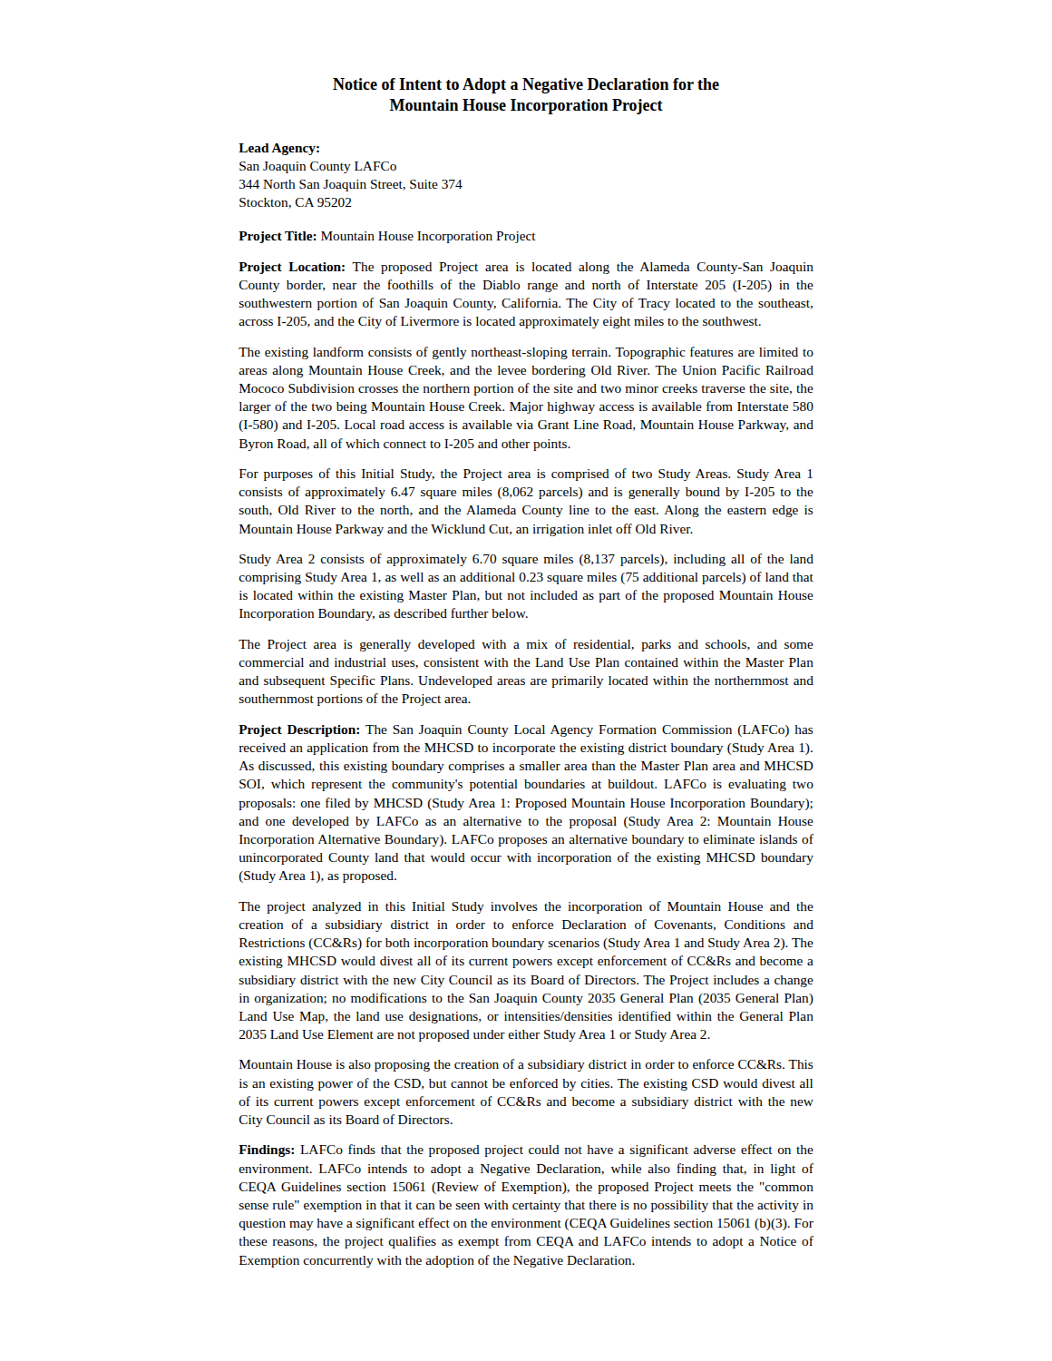Notice of Intent to Adopt a Negative Declaration for the
Mountain House Incorporation Project
Lead Agency:
San Joaquin County LAFCo
344 North San Joaquin Street, Suite 374
Stockton, CA 95202
Project Title: Mountain House Incorporation Project
Project Location: The proposed Project area is located along the Alameda County-San Joaquin County border, near the foothills of the Diablo range and north of Interstate 205 (I-205) in the southwestern portion of San Joaquin County, California. The City of Tracy located to the southeast, across I-205, and the City of Livermore is located approximately eight miles to the southwest.
The existing landform consists of gently northeast-sloping terrain. Topographic features are limited to areas along Mountain House Creek, and the levee bordering Old River. The Union Pacific Railroad Mococo Subdivision crosses the northern portion of the site and two minor creeks traverse the site, the larger of the two being Mountain House Creek. Major highway access is available from Interstate 580 (I-580) and I-205. Local road access is available via Grant Line Road, Mountain House Parkway, and Byron Road, all of which connect to I-205 and other points.
For purposes of this Initial Study, the Project area is comprised of two Study Areas. Study Area 1 consists of approximately 6.47 square miles (8,062 parcels) and is generally bound by I-205 to the south, Old River to the north, and the Alameda County line to the east. Along the eastern edge is Mountain House Parkway and the Wicklund Cut, an irrigation inlet off Old River.
Study Area 2 consists of approximately 6.70 square miles (8,137 parcels), including all of the land comprising Study Area 1, as well as an additional 0.23 square miles (75 additional parcels) of land that is located within the existing Master Plan, but not included as part of the proposed Mountain House Incorporation Boundary, as described further below.
The Project area is generally developed with a mix of residential, parks and schools, and some commercial and industrial uses, consistent with the Land Use Plan contained within the Master Plan and subsequent Specific Plans. Undeveloped areas are primarily located within the northernmost and southernmost portions of the Project area.
Project Description: The San Joaquin County Local Agency Formation Commission (LAFCo) has received an application from the MHCSD to incorporate the existing district boundary (Study Area 1). As discussed, this existing boundary comprises a smaller area than the Master Plan area and MHCSD SOI, which represent the community's potential boundaries at buildout. LAFCo is evaluating two proposals: one filed by MHCSD (Study Area 1: Proposed Mountain House Incorporation Boundary); and one developed by LAFCo as an alternative to the proposal (Study Area 2: Mountain House Incorporation Alternative Boundary). LAFCo proposes an alternative boundary to eliminate islands of unincorporated County land that would occur with incorporation of the existing MHCSD boundary (Study Area 1), as proposed.
The project analyzed in this Initial Study involves the incorporation of Mountain House and the creation of a subsidiary district in order to enforce Declaration of Covenants, Conditions and Restrictions (CC&Rs) for both incorporation boundary scenarios (Study Area 1 and Study Area 2). The existing MHCSD would divest all of its current powers except enforcement of CC&Rs and become a subsidiary district with the new City Council as its Board of Directors. The Project includes a change in organization; no modifications to the San Joaquin County 2035 General Plan (2035 General Plan) Land Use Map, the land use designations, or intensities/densities identified within the General Plan 2035 Land Use Element are not proposed under either Study Area 1 or Study Area 2.
Mountain House is also proposing the creation of a subsidiary district in order to enforce CC&Rs. This is an existing power of the CSD, but cannot be enforced by cities. The existing CSD would divest all of its current powers except enforcement of CC&Rs and become a subsidiary district with the new City Council as its Board of Directors.
Findings: LAFCo finds that the proposed project could not have a significant adverse effect on the environment. LAFCo intends to adopt a Negative Declaration, while also finding that, in light of CEQA Guidelines section 15061 (Review of Exemption), the proposed Project meets the "common sense rule" exemption in that it can be seen with certainty that there is no possibility that the activity in question may have a significant effect on the environment (CEQA Guidelines section 15061 (b)(3). For these reasons, the project qualifies as exempt from CEQA and LAFCo intends to adopt a Notice of Exemption concurrently with the adoption of the Negative Declaration.